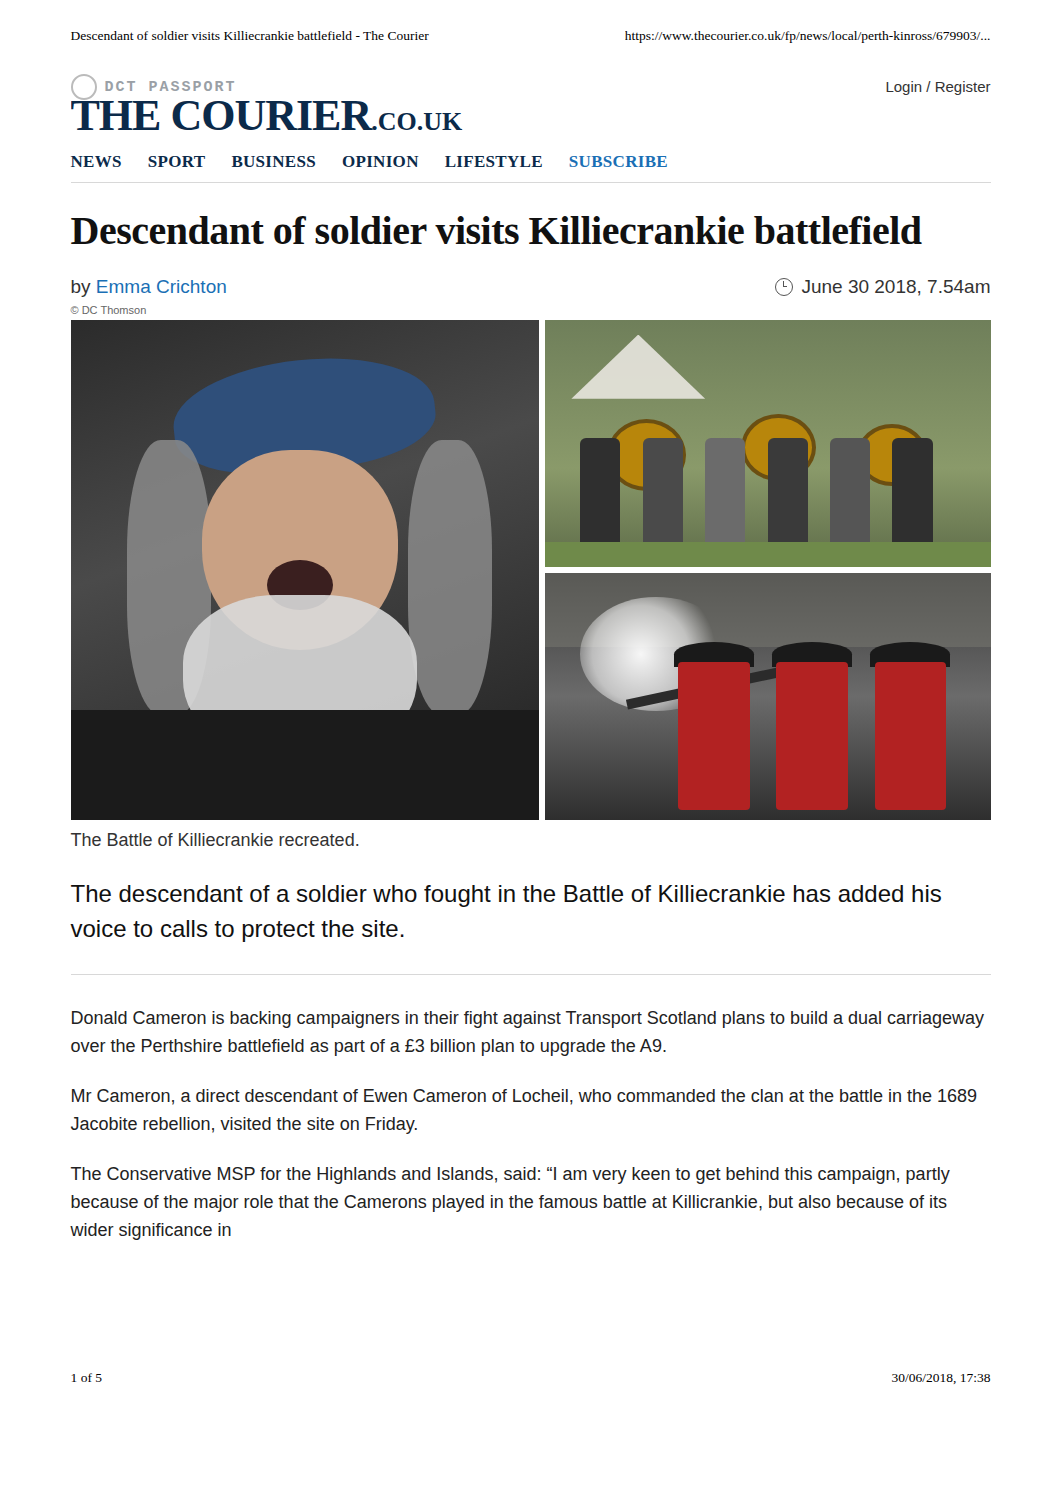Descendant of soldier visits Killiecrankie battlefield - The Courier
https://www.thecourier.co.uk/fp/news/local/perth-kinross/679903/...
DCT PASSPORT
Login / Register
THE COURIER.CO.UK
NEWS
SPORT
BUSINESS
OPINION
LIFESTYLE
SUBSCRIBE
Descendant of soldier visits Killiecrankie battlefield
by Emma Crichton
June 30 2018, 7.54am
© DC Thomson
The Battle of Killiecrankie recreated.
The descendant of a soldier who fought in the Battle of Killiecrankie has added his voice to calls to protect the site.
Donald Cameron is backing campaigners in their fight against Transport Scotland plans to build a dual carriageway over the Perthshire battlefield as part of a £3 billion plan to upgrade the A9.
Mr Cameron, a direct descendant of Ewen Cameron of Locheil, who commanded the clan at the battle in the 1689 Jacobite rebellion, visited the site on Friday.
The Conservative MSP for the Highlands and Islands, said: “I am very keen to get behind this campaign, partly because of the major role that the Camerons played in the famous battle at Killicrankie, but also because of its wider significance in
1 of 5
30/06/2018, 17:38